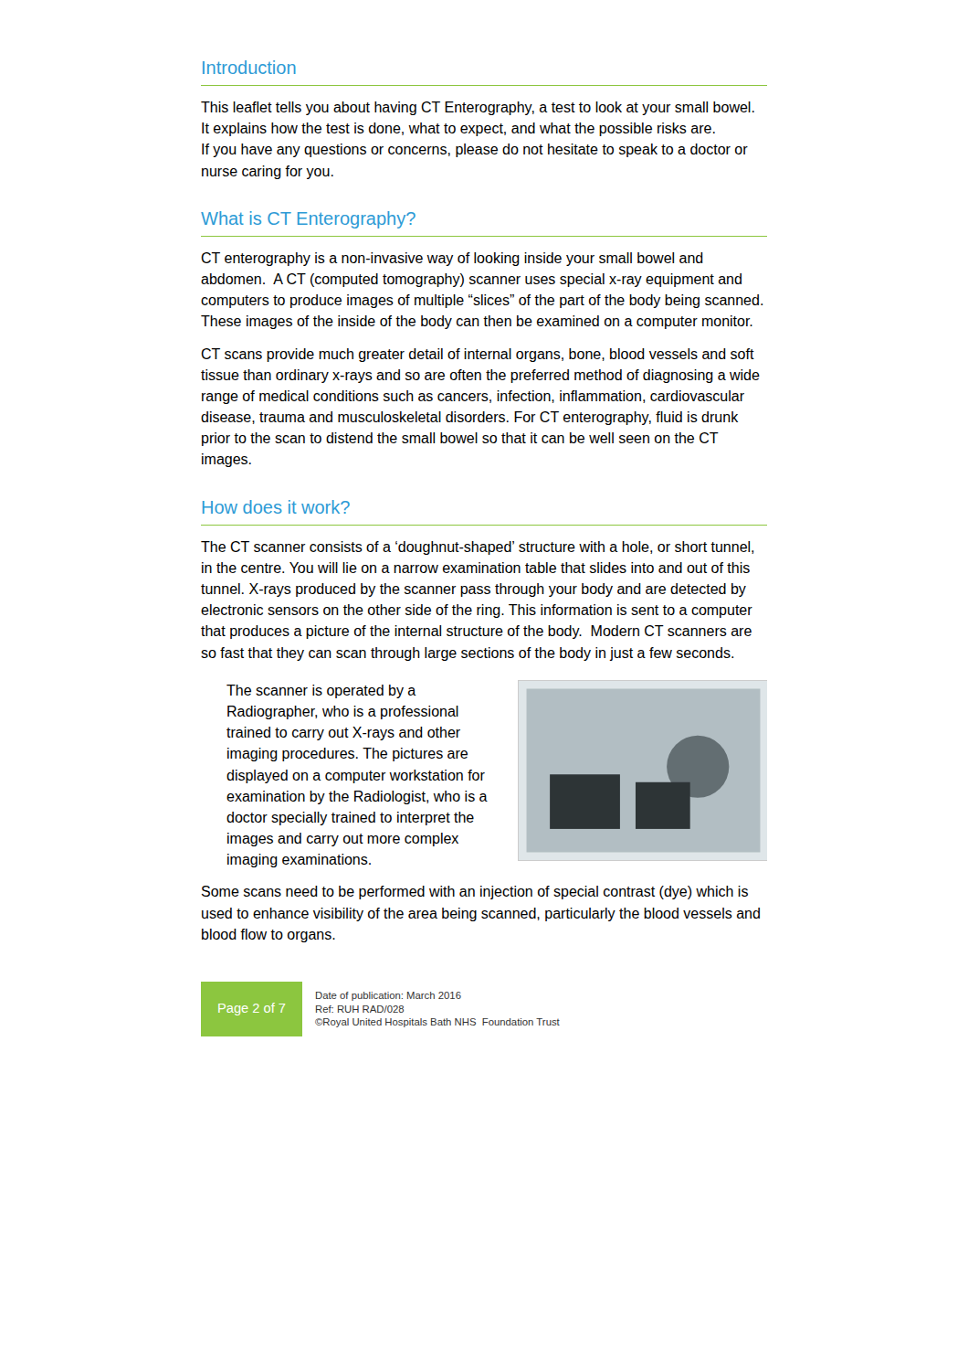Introduction
This leaflet tells you about having CT Enterography, a test to look at your small bowel. It explains how the test is done, what to expect, and what the possible risks are.
If you have any questions or concerns, please do not hesitate to speak to a doctor or nurse caring for you.
What is CT Enterography?
CT enterography is a non-invasive way of looking inside your small bowel and abdomen. A CT (computed tomography) scanner uses special x-ray equipment and computers to produce images of multiple “slices” of the part of the body being scanned. These images of the inside of the body can then be examined on a computer monitor.
CT scans provide much greater detail of internal organs, bone, blood vessels and soft tissue than ordinary x-rays and so are often the preferred method of diagnosing a wide range of medical conditions such as cancers, infection, inflammation, cardiovascular disease, trauma and musculoskeletal disorders. For CT enterography, fluid is drunk prior to the scan to distend the small bowel so that it can be well seen on the CT images.
How does it work?
The CT scanner consists of a ‘doughnut-shaped’ structure with a hole, or short tunnel, in the centre. You will lie on a narrow examination table that slides into and out of this tunnel. X-rays produced by the scanner pass through your body and are detected by electronic sensors on the other side of the ring. This information is sent to a computer that produces a picture of the internal structure of the body. Modern CT scanners are so fast that they can scan through large sections of the body in just a few seconds.
The scanner is operated by a Radiographer, who is a professional trained to carry out X-rays and other imaging procedures. The pictures are displayed on a computer workstation for examination by the Radiologist, who is a doctor specially trained to interpret the images and carry out more complex imaging examinations.
Some scans need to be performed with an injection of special contrast (dye) which is used to enhance visibility of the area being scanned, particularly the blood vessels and blood flow to organs.
Page 2 of 7
Date of publication: March 2016
Ref: RUH RAD/028
©Royal United Hospitals Bath NHS Foundation Trust